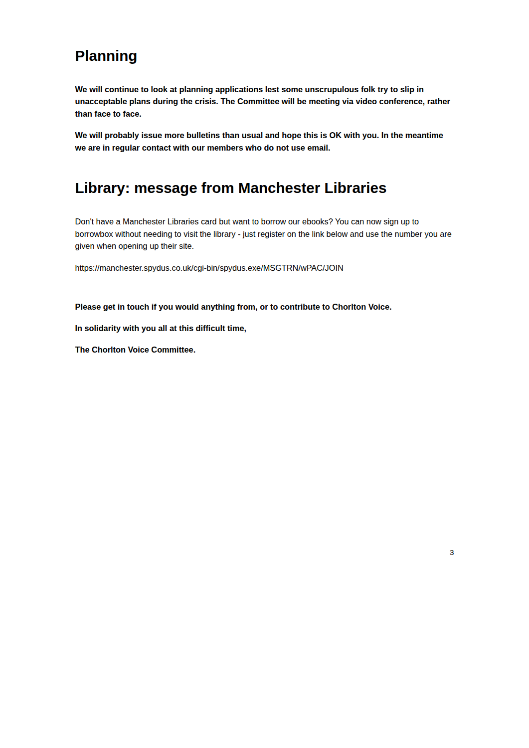Planning
We will continue to look at planning applications lest some unscrupulous folk try to slip in unacceptable plans during the crisis. The Committee will be meeting via video conference, rather than face to face.
We will probably issue more bulletins than usual and hope this is OK with you. In the meantime we are in regular contact with our members who do not use email.
Library: message from Manchester Libraries
Don't have a Manchester Libraries card but want to borrow our ebooks? You can now sign up to borrowbox without needing to visit the library - just register on the link below and use the number you are given when opening up their site.
https://manchester.spydus.co.uk/cgi-bin/spydus.exe/MSGTRN/wPAC/JOIN
Please get in touch if you would anything from, or to contribute to Chorlton Voice.
In solidarity with you all at this difficult time,
The Chorlton Voice Committee.
3